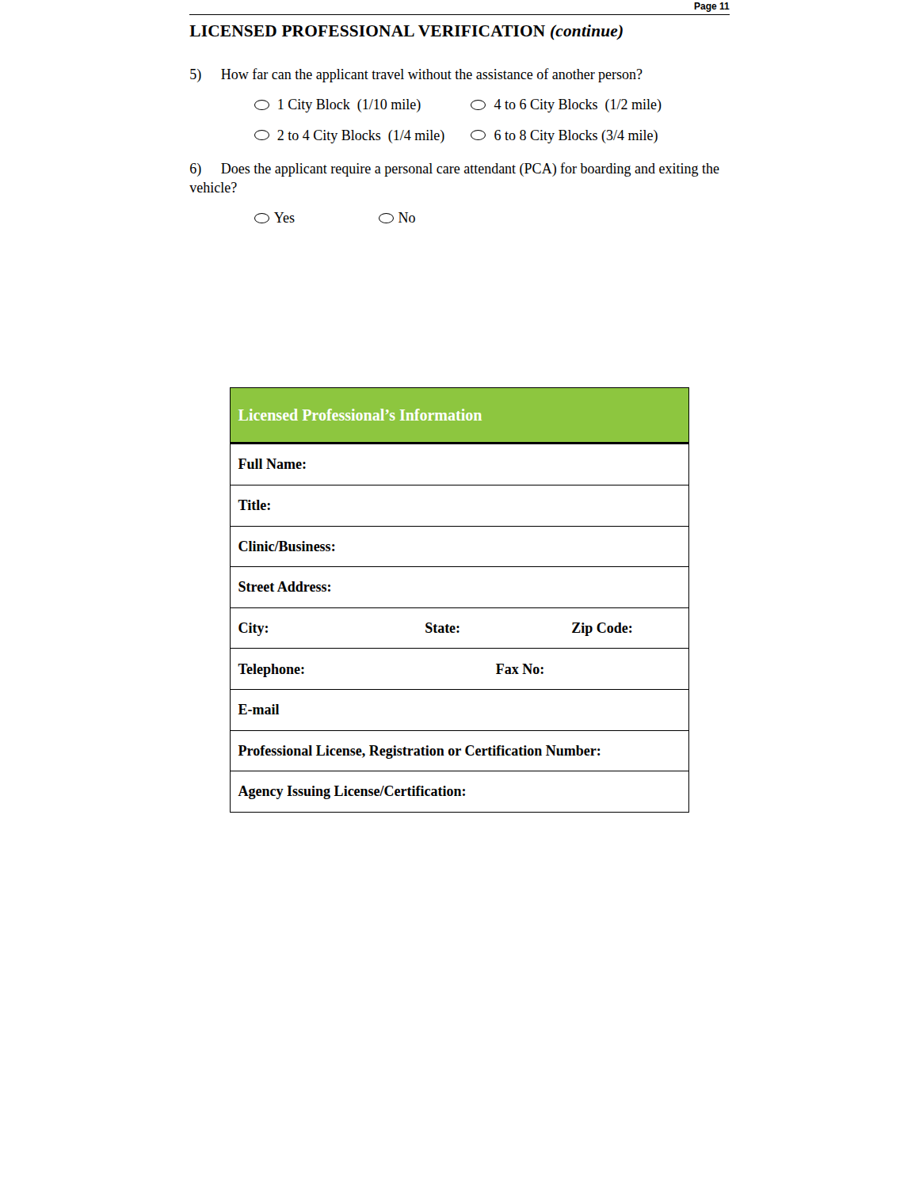Page 11
LICENSED PROFESSIONAL VERIFICATION (continue)
5) How far can the applicant travel without the assistance of another person?
1 City Block (1/10 mile)
4 to 6 City Blocks (1/2 mile)
2 to 4 City Blocks (1/4 mile)
6 to 8 City Blocks (3/4 mile)
6) Does the applicant require a personal care attendant (PCA) for boarding and exiting the vehicle?
Yes
No
| Licensed Professional’s Information |
| Full Name: |
| Title: |
| Clinic/Business: |
| Street Address: |
| City: State: Zip Code: |
| Telephone: Fax No: |
| E-mail |
| Professional License, Registration or Certification Number: |
| Agency Issuing License/Certification: |